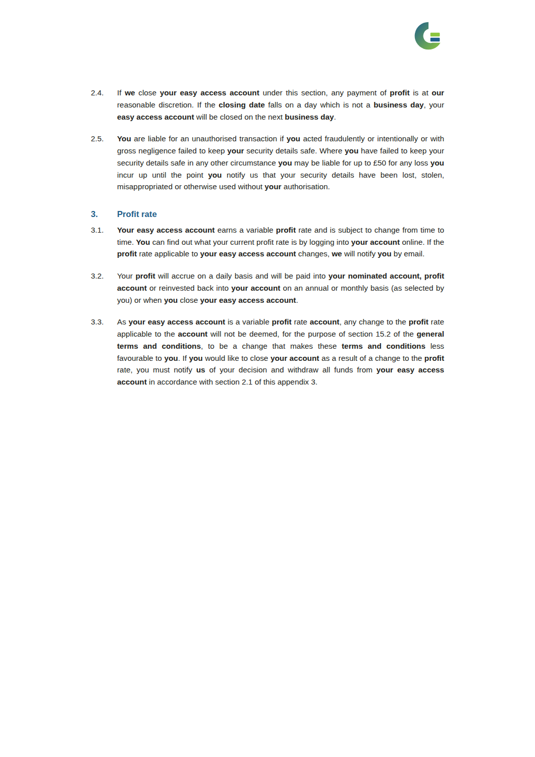2.4. If we close your easy access account under this section, any payment of profit is at our reasonable discretion. If the closing date falls on a day which is not a business day, your easy access account will be closed on the next business day.
2.5. You are liable for an unauthorised transaction if you acted fraudulently or intentionally or with gross negligence failed to keep your security details safe. Where you have failed to keep your security details safe in any other circumstance you may be liable for up to £50 for any loss you incur up until the point you notify us that your security details have been lost, stolen, misappropriated or otherwise used without your authorisation.
3. Profit rate
3.1. Your easy access account earns a variable profit rate and is subject to change from time to time. You can find out what your current profit rate is by logging into your account online. If the profit rate applicable to your easy access account changes, we will notify you by email.
3.2. Your profit will accrue on a daily basis and will be paid into your nominated account, profit account or reinvested back into your account on an annual or monthly basis (as selected by you) or when you close your easy access account.
3.3. As your easy access account is a variable profit rate account, any change to the profit rate applicable to the account will not be deemed, for the purpose of section 15.2 of the general terms and conditions, to be a change that makes these terms and conditions less favourable to you. If you would like to close your account as a result of a change to the profit rate, you must notify us of your decision and withdraw all funds from your easy access account in accordance with section 2.1 of this appendix 3.